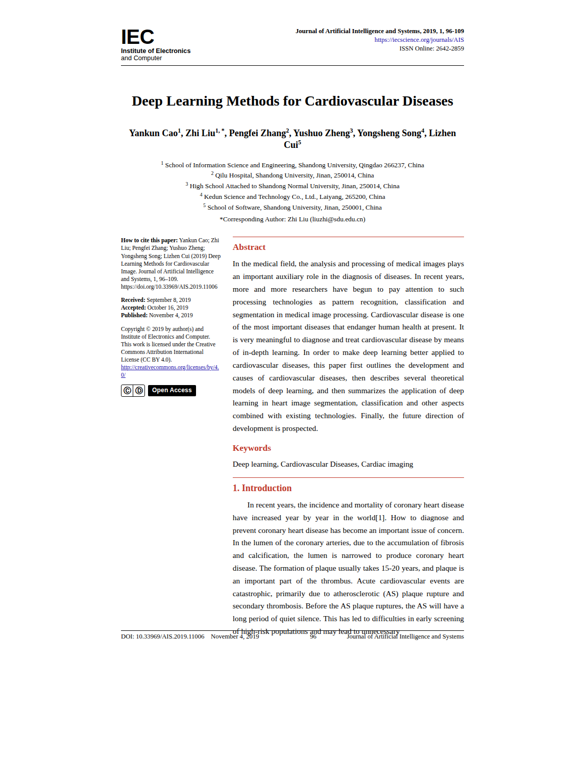IEC
Institute of Electronics
and Computer
Journal of Artificial Intelligence and Systems, 2019, 1, 96-109
https://iecscience.org/journals/AIS
ISSN Online: 2642-2859
Deep Learning Methods for Cardiovascular Diseases
Yankun Cao1, Zhi Liu1, *, Pengfei Zhang2, Yushuo Zheng3, Yongsheng Song4, Lizhen Cui5
1 School of Information Science and Engineering, Shandong University, Qingdao 266237, China
2 Qilu Hospital, Shandong University, Jinan, 250014, China
3 High School Attached to Shandong Normal University, Jinan, 250014, China
4 Kedun Science and Technology Co., Ltd., Laiyang, 265200, China
5 School of Software, Shandong University, Jinan, 250001, China
*Corresponding Author: Zhi Liu (liuzhi@sdu.edu.cn)
How to cite this paper: Yankun Cao; Zhi Liu; Pengfei Zhang; Yushuo Zheng; Yongsheng Song; Lizhen Cui (2019) Deep Learning Methods for Cardiovascular Image. Journal of Artificial Intelligence and Systems, 1, 96–109.
https://doi.org/10.33969/AIS.2019.11006
Received: September 8, 2019
Accepted: October 16, 2019
Published: November 4, 2019
Copyright © 2019 by author(s) and Institute of Electronics and Computer. This work is licensed under the Creative Commons Attribution International License (CC BY 4.0).
http://creativecommons.org/licenses/by/4.0/
ⒸⒹ Open Access
Abstract
In the medical field, the analysis and processing of medical images plays an important auxiliary role in the diagnosis of diseases. In recent years, more and more researchers have begun to pay attention to such processing technologies as pattern recognition, classification and segmentation in medical image processing. Cardiovascular disease is one of the most important diseases that endanger human health at present. It is very meaningful to diagnose and treat cardiovascular disease by means of in-depth learning. In order to make deep learning better applied to cardiovascular diseases, this paper first outlines the development and causes of cardiovascular diseases, then describes several theoretical models of deep learning, and then summarizes the application of deep learning in heart image segmentation, classification and other aspects combined with existing technologies. Finally, the future direction of development is prospected.
Keywords
Deep learning, Cardiovascular Diseases, Cardiac imaging
1. Introduction
In recent years, the incidence and mortality of coronary heart disease have increased year by year in the world[1]. How to diagnose and prevent coronary heart disease has become an important issue of concern. In the lumen of the coronary arteries, due to the accumulation of fibrosis and calcification, the lumen is narrowed to produce coronary heart disease. The formation of plaque usually takes 15-20 years, and plaque is an important part of the thrombus. Acute cardiovascular events are catastrophic, primarily due to atherosclerotic (AS) plaque rupture and secondary thrombosis. Before the AS plaque ruptures, the AS will have a long period of quiet silence. This has led to difficulties in early screening of high-risk populations and may lead to unnecessary
DOI: 10.33969/AIS.2019.11006 November 4, 2019
96
Journal of Artificial Intelligence and Systems